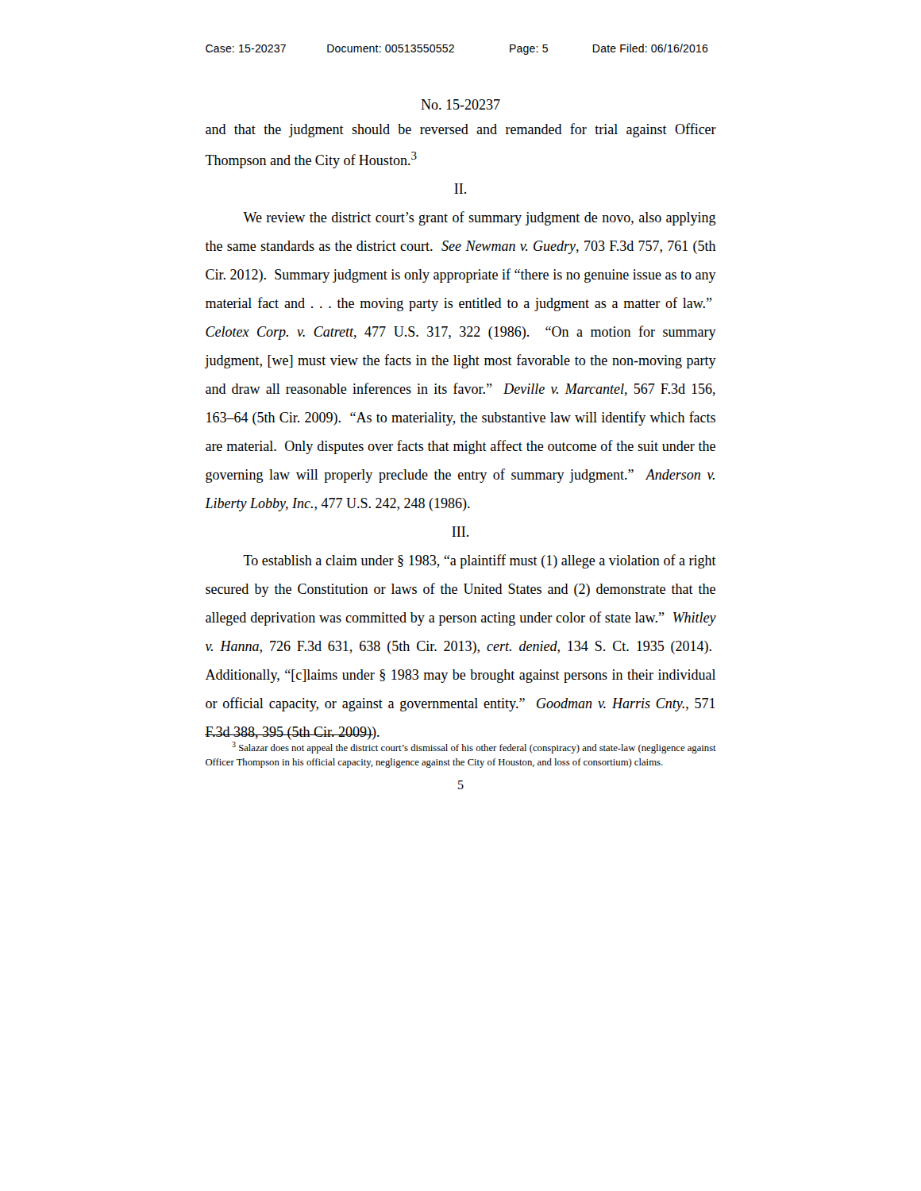Case: 15-20237 Document: 00513550552 Page: 5 Date Filed: 06/16/2016
No. 15-20237
and that the judgment should be reversed and remanded for trial against Officer Thompson and the City of Houston.3
II.
We review the district court’s grant of summary judgment de novo, also applying the same standards as the district court. See Newman v. Guedry, 703 F.3d 757, 761 (5th Cir. 2012). Summary judgment is only appropriate if “there is no genuine issue as to any material fact and . . . the moving party is entitled to a judgment as a matter of law.” Celotex Corp. v. Catrett, 477 U.S. 317, 322 (1986). “On a motion for summary judgment, [we] must view the facts in the light most favorable to the non-moving party and draw all reasonable inferences in its favor.” Deville v. Marcantel, 567 F.3d 156, 163–64 (5th Cir. 2009). “As to materiality, the substantive law will identify which facts are material. Only disputes over facts that might affect the outcome of the suit under the governing law will properly preclude the entry of summary judgment.” Anderson v. Liberty Lobby, Inc., 477 U.S. 242, 248 (1986).
III.
To establish a claim under § 1983, “a plaintiff must (1) allege a violation of a right secured by the Constitution or laws of the United States and (2) demonstrate that the alleged deprivation was committed by a person acting under color of state law.” Whitley v. Hanna, 726 F.3d 631, 638 (5th Cir. 2013), cert. denied, 134 S. Ct. 1935 (2014). Additionally, “[c]laims under § 1983 may be brought against persons in their individual or official capacity, or against a governmental entity.” Goodman v. Harris Cnty., 571 F.3d 388, 395 (5th Cir. 2009)).
3 Salazar does not appeal the district court’s dismissal of his other federal (conspiracy) and state-law (negligence against Officer Thompson in his official capacity, negligence against the City of Houston, and loss of consortium) claims.
5